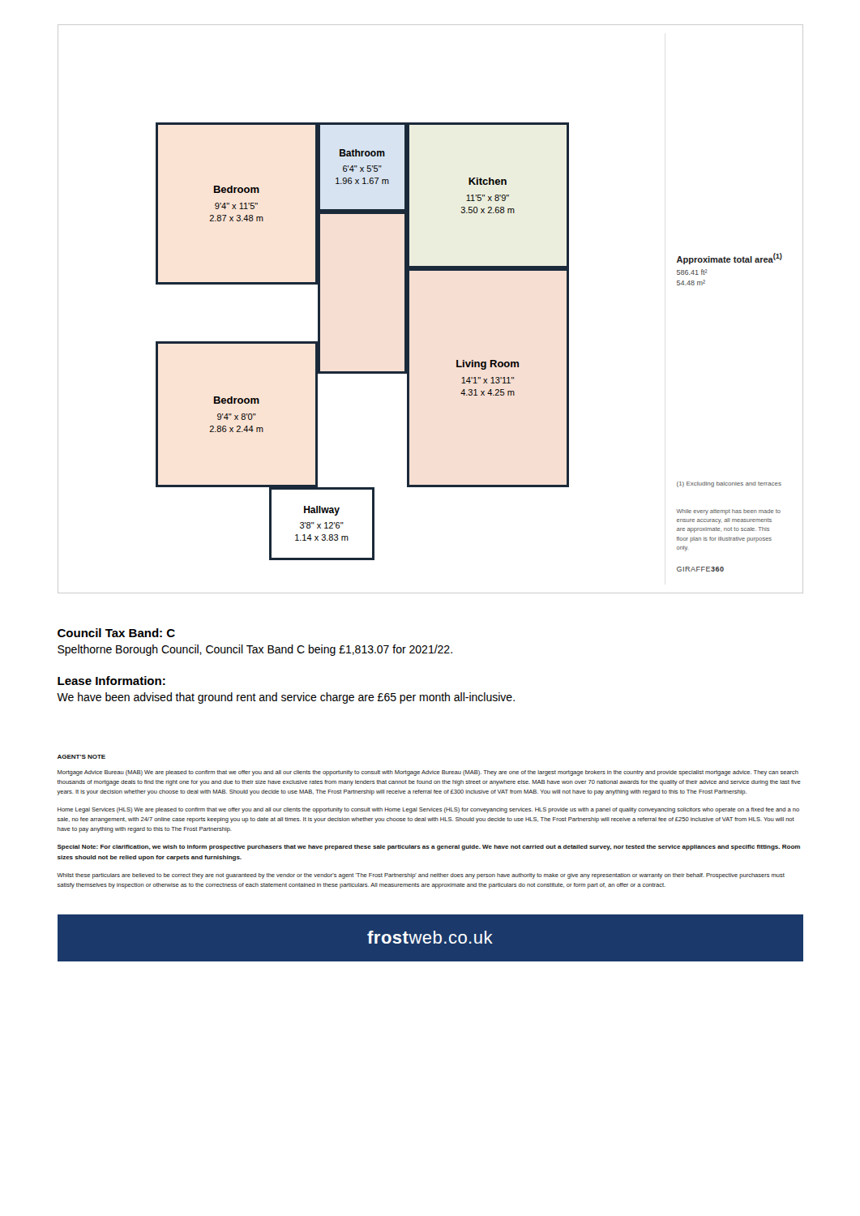Bedroom
9'4" x 11'5"
2.87 x 3.48 m
Bathroom
6'4" x 5'5"
1.96 x 1.67 m
Kitchen
11'5" x 8'9"
3.50 x 2.68 m
Bedroom
9'4" x 8'0"
2.86 x 2.44 m
Living Room
14'1" x 13'11"
4.31 x 4.25 m
Hallway
3'8" x 12'6"
1.14 x 3.83 m
Approximate total area(1)
586.41 ft²
54.48 m²
(1) Excluding balconies and terraces
While every attempt has been made to ensure accuracy, all measurements are approximate, not to scale. This floor plan is for illustrative purposes only.
GIRAFFE360
Council Tax Band: C
Spelthorne Borough Council, Council Tax Band C being £1,813.07 for 2021/22.
Lease Information:
We have been advised that ground rent and service charge are £65 per month all-inclusive.
Agent's Note
Mortgage Advice Bureau (MAB) We are pleased to confirm that we offer you and all our clients the opportunity to consult with Mortgage Advice Bureau (MAB). They are one of the largest mortgage brokers in the country and provide specialist mortgage advice. They can search thousands of mortgage deals to find the right one for you and due to their size have exclusive rates from many lenders that cannot be found on the high street or anywhere else. MAB have won over 70 national awards for the quality of their advice and service during the last five years. It is your decision whether you choose to deal with MAB. Should you decide to use MAB, The Frost Partnership will receive a referral fee of £300 inclusive of VAT from MAB. You will not have to pay anything with regard to this to The Frost Partnership.
Home Legal Services (HLS) We are pleased to confirm that we offer you and all our clients the opportunity to consult with Home Legal Services (HLS) for conveyancing services. HLS provide us with a panel of quality conveyancing solicitors who operate on a fixed fee and a no sale, no fee arrangement, with 24/7 online case reports keeping you up to date at all times. It is your decision whether you choose to deal with HLS. Should you decide to use HLS, The Frost Partnership will receive a referral fee of £250 inclusive of VAT from HLS. You will not have to pay anything with regard to this to The Frost Partnership.
Special Note: For clarification, we wish to inform prospective purchasers that we have prepared these sale particulars as a general guide. We have not carried out a detailed survey, nor tested the service appliances and specific fittings. Room sizes should not be relied upon for carpets and furnishings.
Whilst these particulars are believed to be correct they are not guaranteed by the vendor or the vendor's agent 'The Frost Partnership' and neither does any person have authority to make or give any representation or warranty on their behalf. Prospective purchasers must satisfy themselves by inspection or otherwise as to the correctness of each statement contained in these particulars. All measurements are approximate and the particulars do not constitute, or form part of, an offer or a contract.
frostweb.co.uk